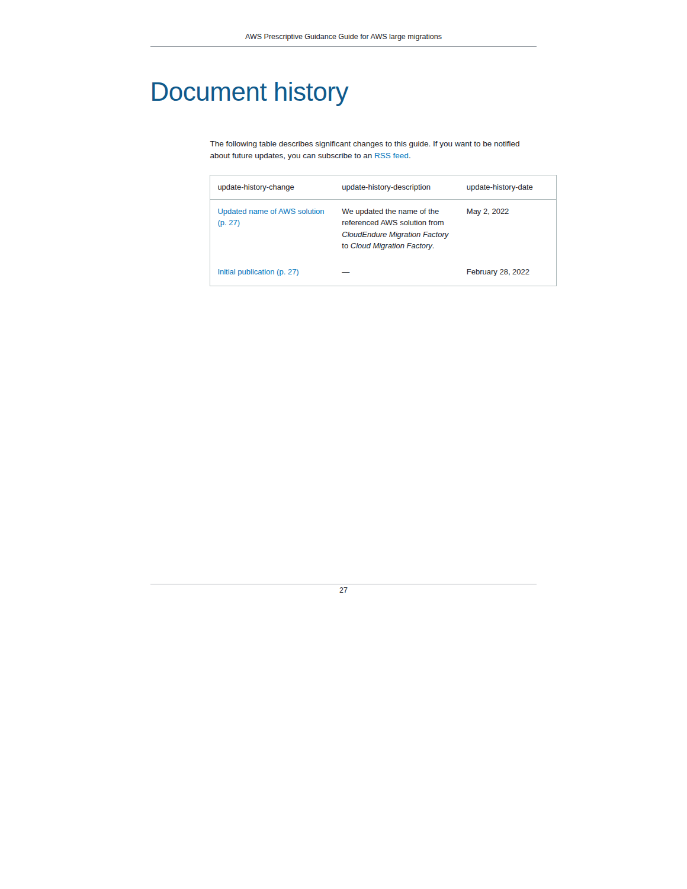AWS Prescriptive Guidance Guide for AWS large migrations
Document history
The following table describes significant changes to this guide. If you want to be notified about future updates, you can subscribe to an RSS feed.
| update-history-change | update-history-description | update-history-date |
| --- | --- | --- |
| Updated name of AWS solution (p. 27) | We updated the name of the referenced AWS solution from CloudEndure Migration Factory to Cloud Migration Factory . | May 2, 2022 |
| Initial publication (p. 27) | — | February 28, 2022 |
27